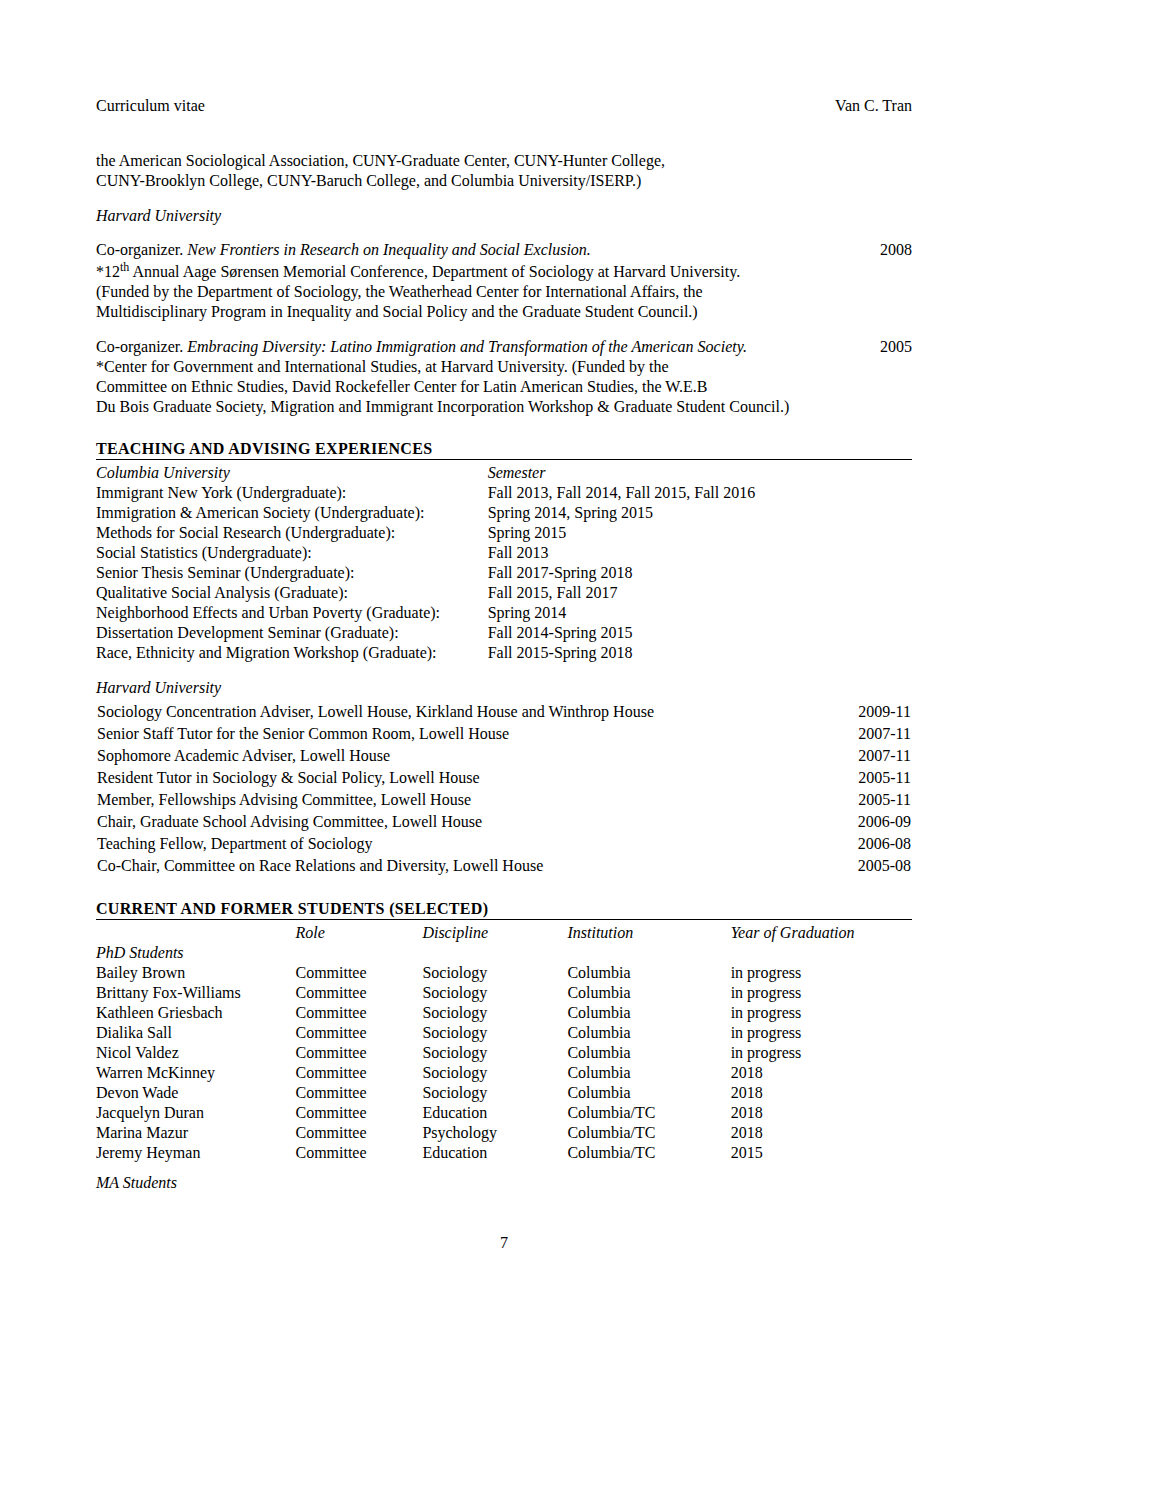Curriculum vitae
Van C. Tran
the American Sociological Association, CUNY-Graduate Center, CUNY-Hunter College,
CUNY-Brooklyn College, CUNY-Baruch College, and Columbia University/ISERP.)
Harvard University
Co-organizer. New Frontiers in Research on Inequality and Social Exclusion.
2008
*12th Annual Aage Sørensen Memorial Conference, Department of Sociology at Harvard University.
(Funded by the Department of Sociology, the Weatherhead Center for International Affairs, the
Multidisciplinary Program in Inequality and Social Policy and the Graduate Student Council.)
Co-organizer. Embracing Diversity: Latino Immigration and Transformation of the American Society.
2005
*Center for Government and International Studies, at Harvard University. (Funded by the
Committee on Ethnic Studies, David Rockefeller Center for Latin American Studies, the W.E.B
Du Bois Graduate Society, Migration and Immigrant Incorporation Workshop & Graduate Student Council.)
Teaching and Advising Experiences
| Columbia University | Semester |
| Immigrant New York (Undergraduate): | Fall 2013, Fall 2014, Fall 2015, Fall 2016 |
| Immigration & American Society (Undergraduate): | Spring 2014, Spring 2015 |
| Methods for Social Research (Undergraduate): | Spring 2015 |
| Social Statistics (Undergraduate): | Fall 2013 |
| Senior Thesis Seminar (Undergraduate): | Fall 2017-Spring 2018 |
| Qualitative Social Analysis (Graduate): | Fall 2015, Fall 2017 |
| Neighborhood Effects and Urban Poverty (Graduate): | Spring 2014 |
| Dissertation Development Seminar (Graduate): | Fall 2014-Spring 2015 |
| Race, Ethnicity and Migration Workshop (Graduate): | Fall 2015-Spring 2018 |
Harvard University
| Sociology Concentration Adviser, Lowell House, Kirkland House and Winthrop House | 2009-11 |
| Senior Staff Tutor for the Senior Common Room, Lowell House | 2007-11 |
| Sophomore Academic Adviser, Lowell House | 2007-11 |
| Resident Tutor in Sociology & Social Policy, Lowell House | 2005-11 |
| Member, Fellowships Advising Committee, Lowell House | 2005-11 |
| Chair, Graduate School Advising Committee, Lowell House | 2006-09 |
| Teaching Fellow, Department of Sociology | 2006-08 |
| Co-Chair, Committee on Race Relations and Diversity, Lowell House | 2005-08 |
Current and Former Students (Selected)
| | Role | Discipline | Institution | Year of Graduation |
| PhD Students |
| Bailey Brown | Committee | Sociology | Columbia | in progress |
| Brittany Fox-Williams | Committee | Sociology | Columbia | in progress |
| Kathleen Griesbach | Committee | Sociology | Columbia | in progress |
| Dialika Sall | Committee | Sociology | Columbia | in progress |
| Nicol Valdez | Committee | Sociology | Columbia | in progress |
| Warren McKinney | Committee | Sociology | Columbia | 2018 |
| Devon Wade | Committee | Sociology | Columbia | 2018 |
| Jacquelyn Duran | Committee | Education | Columbia/TC | 2018 |
| Marina Mazur | Committee | Psychology | Columbia/TC | 2018 |
| Jeremy Heyman | Committee | Education | Columbia/TC | 2015 |
MA Students
7